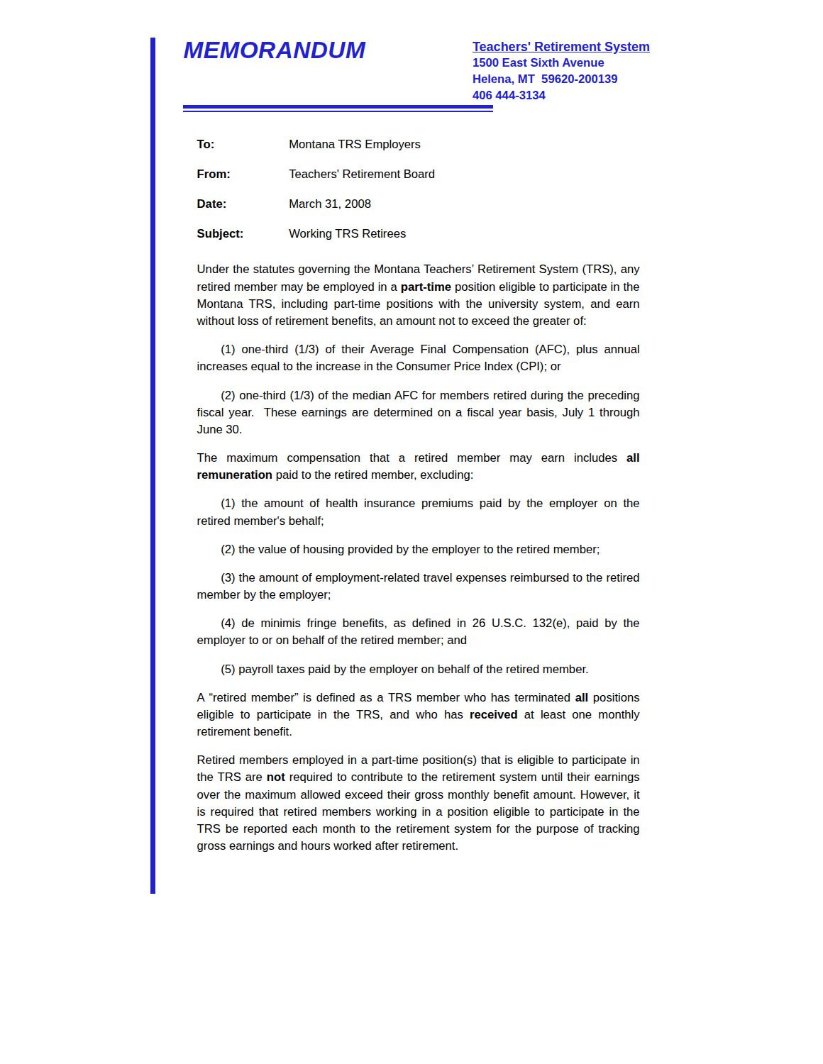MEMORANDUM
Teachers' Retirement System
1500 East Sixth Avenue
Helena, MT 59620-200139
406 444-3134
To:
Montana TRS Employers
From:
Teachers' Retirement Board
Date:
March 31, 2008
Subject:
Working TRS Retirees
Under the statutes governing the Montana Teachers’ Retirement System (TRS), any retired member may be employed in a part-time position eligible to participate in the Montana TRS, including part-time positions with the university system, and earn without loss of retirement benefits, an amount not to exceed the greater of:
(1) one-third (1/3) of their Average Final Compensation (AFC), plus annual increases equal to the increase in the Consumer Price Index (CPI); or
(2) one-third (1/3) of the median AFC for members retired during the preceding fiscal year. These earnings are determined on a fiscal year basis, July 1 through June 30.
The maximum compensation that a retired member may earn includes all remuneration paid to the retired member, excluding:
(1) the amount of health insurance premiums paid by the employer on the retired member's behalf;
(2) the value of housing provided by the employer to the retired member;
(3) the amount of employment-related travel expenses reimbursed to the retired member by the employer;
(4) de minimis fringe benefits, as defined in 26 U.S.C. 132(e), paid by the employer to or on behalf of the retired member; and
(5) payroll taxes paid by the employer on behalf of the retired member.
A “retired member” is defined as a TRS member who has terminated all positions eligible to participate in the TRS, and who has received at least one monthly retirement benefit.
Retired members employed in a part-time position(s) that is eligible to participate in the TRS are not required to contribute to the retirement system until their earnings over the maximum allowed exceed their gross monthly benefit amount. However, it is required that retired members working in a position eligible to participate in the TRS be reported each month to the retirement system for the purpose of tracking gross earnings and hours worked after retirement.